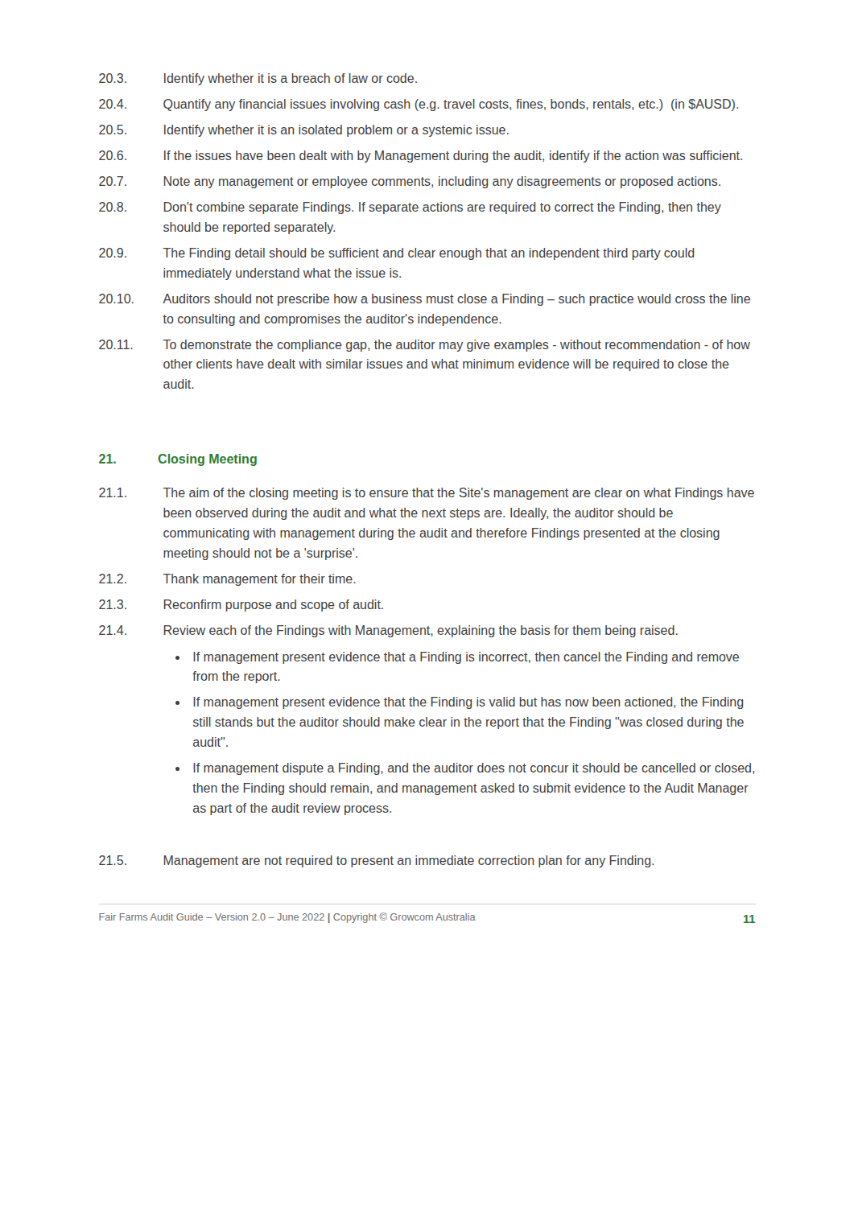20.3. Identify whether it is a breach of law or code.
20.4. Quantify any financial issues involving cash (e.g. travel costs, fines, bonds, rentals, etc.) (in $AUSD).
20.5. Identify whether it is an isolated problem or a systemic issue.
20.6. If the issues have been dealt with by Management during the audit, identify if the action was sufficient.
20.7. Note any management or employee comments, including any disagreements or proposed actions.
20.8. Don't combine separate Findings. If separate actions are required to correct the Finding, then they should be reported separately.
20.9. The Finding detail should be sufficient and clear enough that an independent third party could immediately understand what the issue is.
20.10. Auditors should not prescribe how a business must close a Finding – such practice would cross the line to consulting and compromises the auditor's independence.
20.11. To demonstrate the compliance gap, the auditor may give examples - without recommendation - of how other clients have dealt with similar issues and what minimum evidence will be required to close the audit.
21. Closing Meeting
21.1. The aim of the closing meeting is to ensure that the Site's management are clear on what Findings have been observed during the audit and what the next steps are. Ideally, the auditor should be communicating with management during the audit and therefore Findings presented at the closing meeting should not be a 'surprise'.
21.2. Thank management for their time.
21.3. Reconfirm purpose and scope of audit.
21.4. Review each of the Findings with Management, explaining the basis for them being raised.
If management present evidence that a Finding is incorrect, then cancel the Finding and remove from the report.
If management present evidence that the Finding is valid but has now been actioned, the Finding still stands but the auditor should make clear in the report that the Finding "was closed during the audit".
If management dispute a Finding, and the auditor does not concur it should be cancelled or closed, then the Finding should remain, and management asked to submit evidence to the Audit Manager as part of the audit review process.
21.5. Management are not required to present an immediate correction plan for any Finding.
Fair Farms Audit Guide – Version 2.0 – June 2022 | Copyright © Growcom Australia 11